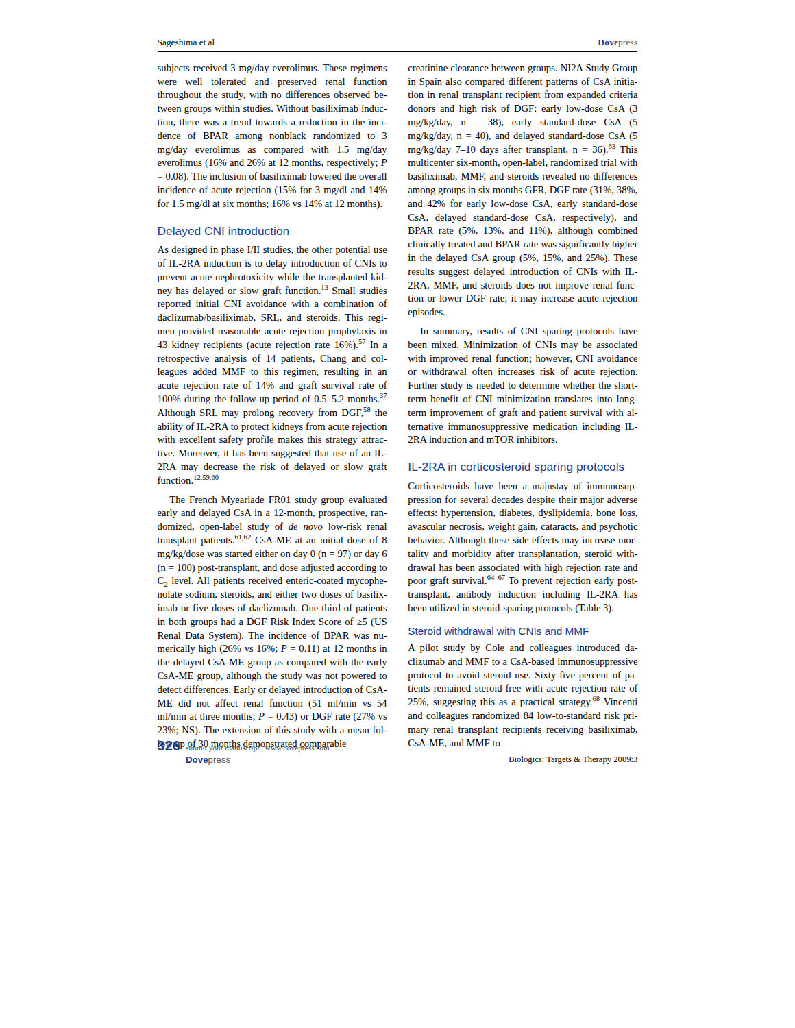Sageshima et al
Dove press
subjects received 3 mg/day everolimus. These regimens were well tolerated and preserved renal function throughout the study, with no differences observed between groups within studies. Without basiliximab induction, there was a trend towards a reduction in the incidence of BPAR among nonblack randomized to 3 mg/day everolimus as compared with 1.5 mg/day everolimus (16% and 26% at 12 months, respectively; P = 0.08). The inclusion of basiliximab lowered the overall incidence of acute rejection (15% for 3 mg/dl and 14% for 1.5 mg/dl at six months; 16% vs 14% at 12 months).
Delayed CNI introduction
As designed in phase I/II studies, the other potential use of IL-2RA induction is to delay introduction of CNIs to prevent acute nephrotoxicity while the transplanted kidney has delayed or slow graft function.13 Small studies reported initial CNI avoidance with a combination of daclizumab/basiliximab, SRL, and steroids. This regimen provided reasonable acute rejection prophylaxis in 43 kidney recipients (acute rejection rate 16%).57 In a retrospective analysis of 14 patients, Chang and colleagues added MMF to this regimen, resulting in an acute rejection rate of 14% and graft survival rate of 100% during the follow-up period of 0.5–5.2 months.37 Although SRL may prolong recovery from DGF,58 the ability of IL-2RA to protect kidneys from acute rejection with excellent safety profile makes this strategy attractive. Moreover, it has been suggested that use of an IL-2RA may decrease the risk of delayed or slow graft function.12,59,60
The French Myeariade FR01 study group evaluated early and delayed CsA in a 12-month, prospective, randomized, open-label study of de novo low-risk renal transplant patients.61,62 CsA-ME at an initial dose of 8 mg/kg/dose was started either on day 0 (n = 97) or day 6 (n = 100) post-transplant, and dose adjusted according to C2 level. All patients received enteric-coated mycophenolate sodium, steroids, and either two doses of basiliximab or five doses of daclizumab. One-third of patients in both groups had a DGF Risk Index Score of ≥5 (US Renal Data System). The incidence of BPAR was numerically high (26% vs 16%; P = 0.11) at 12 months in the delayed CsA-ME group as compared with the early CsA-ME group, although the study was not powered to detect differences. Early or delayed introduction of CsA-ME did not affect renal function (51 ml/min vs 54 ml/min at three months; P = 0.43) or DGF rate (27% vs 23%; NS). The extension of this study with a mean follow up of 30 months demonstrated comparable
creatinine clearance between groups. NI2A Study Group in Spain also compared different patterns of CsA initiation in renal transplant recipient from expanded criteria donors and high risk of DGF: early low-dose CsA (3 mg/kg/day, n = 38), early standard-dose CsA (5 mg/kg/day, n = 40), and delayed standard-dose CsA (5 mg/kg/day 7–10 days after transplant, n = 36).63 This multicenter six-month, open-label, randomized trial with basiliximab, MMF, and steroids revealed no differences among groups in six months GFR, DGF rate (31%, 38%, and 42% for early low-dose CsA, early standard-dose CsA, delayed standard-dose CsA, respectively), and BPAR rate (5%, 13%, and 11%), although combined clinically treated and BPAR rate was significantly higher in the delayed CsA group (5%, 15%, and 25%). These results suggest delayed introduction of CNIs with IL-2RA, MMF, and steroids does not improve renal function or lower DGF rate; it may increase acute rejection episodes.
In summary, results of CNI sparing protocols have been mixed. Minimization of CNIs may be associated with improved renal function; however, CNI avoidance or withdrawal often increases risk of acute rejection. Further study is needed to determine whether the short-term benefit of CNI minimization translates into long-term improvement of graft and patient survival with alternative immunosuppressive medication including IL-2RA induction and mTOR inhibitors.
IL-2RA in corticosteroid sparing protocols
Corticosteroids have been a mainstay of immunosuppression for several decades despite their major adverse effects: hypertension, diabetes, dyslipidemia, bone loss, avascular necrosis, weight gain, cataracts, and psychotic behavior. Although these side effects may increase mortality and morbidity after transplantation, steroid withdrawal has been associated with high rejection rate and poor graft survival.64–67 To prevent rejection early post-transplant, antibody induction including IL-2RA has been utilized in steroid-sparing protocols (Table 3).
Steroid withdrawal with CNIs and MMF
A pilot study by Cole and colleagues introduced daclizumab and MMF to a CsA-based immunosuppressive protocol to avoid steroid use. Sixty-five percent of patients remained steroid-free with acute rejection rate of 25%, suggesting this as a practical strategy.68 Vincenti and colleagues randomized 84 low-to-standard risk primary renal transplant recipients receiving basiliximab, CsA-ME, and MMF to
326
submit your manuscript | www.dovepress.com
Dovepress
Biologics: Targets & Therapy 2009:3